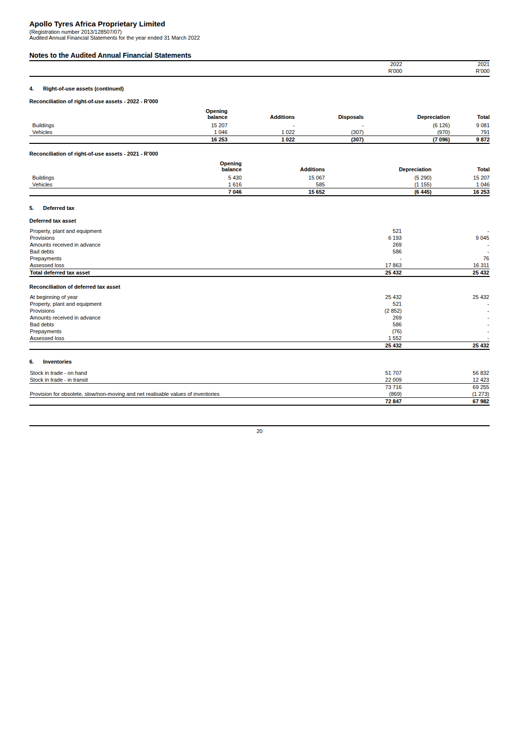Apollo Tyres Africa Proprietary Limited
(Registration number 2013/128507/07)
Audited Annual Financial Statements for the year ended 31 March 2022
Notes to the Audited Annual Financial Statements
| | 2022 | 2021 |
| | R'000 | R'000 |
4. Right-of-use assets (continued)
Reconciliation of right-of-use assets - 2022 - R'000
| | Opening balance | Additions | Disposals | Depreciation | Total |
| --- | --- | --- | --- | --- | --- |
| Buildings | 15 207 | - | - | (6 126) | 9 081 |
| Vehicles | 1 046 | 1 022 | (307) | (970) | 791 |
| | 16 253 | 1 022 | (307) | (7 096) | 9 872 |
Reconciliation of right-of-use assets - 2021 - R'000
| | Opening balance | Additions | Depreciation | Total |
| --- | --- | --- | --- | --- |
| Buildings | 5 430 | 15 067 | (5 290) | 15 207 |
| Vehicles | 1 616 | 585 | (1 155) | 1 046 |
| | 7 046 | 15 652 | (6 445) | 16 253 |
5. Deferred tax
Deferred tax asset
| Property, plant and equipment | 521 | - |
| Provisions | 6 193 | 9 045 |
| Amounts received in advance | 269 | - |
| Bad debts | 586 | - |
| Prepayments | - | 76 |
| Assessed loss | 17 863 | 16 311 |
| Total deferred tax asset | 25 432 | 25 432 |
Reconciliation of deferred tax asset
| At beginning of year | 25 432 | 25 432 |
| Property, plant and equipment | 521 | - |
| Provisions | (2 852) | - |
| Amounts received in advance | 269 | - |
| Bad debts | 586 | - |
| Prepayments | (76) | - |
| Assessed loss | 1 552 | - |
| | 25 432 | 25 432 |
6. Inventories
| Stock in trade - on hand | 51 707 | 56 832 |
| Stock in trade - in transit | 22 009 | 12 423 |
| | 73 716 | 69 255 |
| Provision for obsolete, slow/non-moving and net realisable values of inventories | (869) | (1 273) |
| | 72 847 | 67 982 |
20